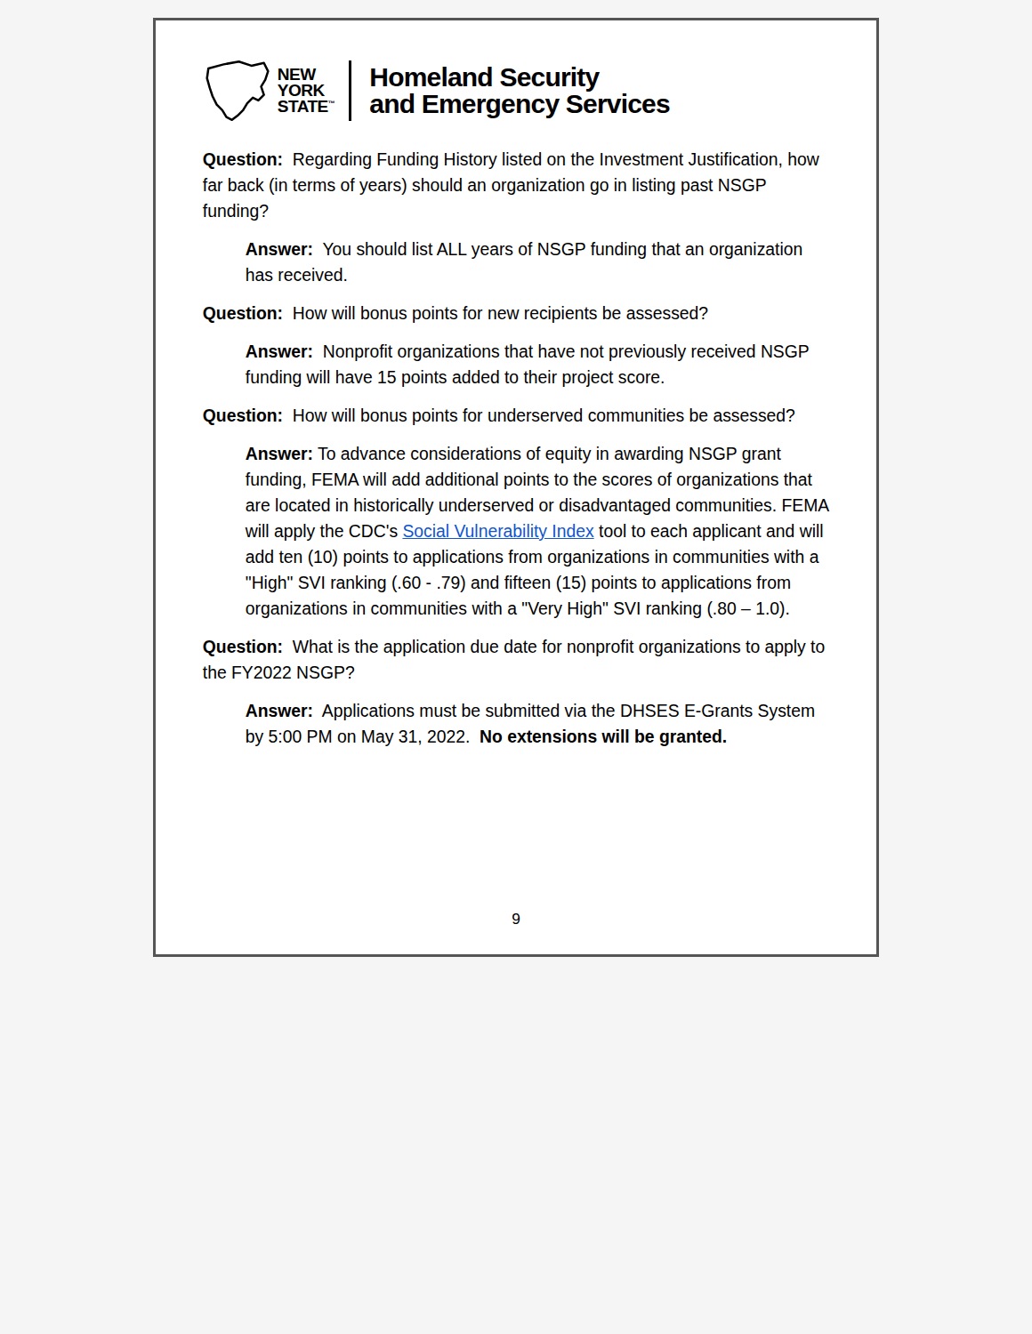NEW
YORK
STATE™
Homeland Security
and Emergency Services
Question: Regarding Funding History listed on the Investment Justification, how far back (in terms of years) should an organization go in listing past NSGP funding?
Answer: You should list ALL years of NSGP funding that an organization has received.
Question: How will bonus points for new recipients be assessed?
Answer: Nonprofit organizations that have not previously received NSGP funding will have 15 points added to their project score.
Question: How will bonus points for underserved communities be assessed?
Answer: To advance considerations of equity in awarding NSGP grant funding, FEMA will add additional points to the scores of organizations that are located in historically underserved or disadvantaged communities. FEMA will apply the CDC's Social Vulnerability Index tool to each applicant and will add ten (10) points to applications from organizations in communities with a "High" SVI ranking (.60 - .79) and fifteen (15) points to applications from organizations in communities with a "Very High" SVI ranking (.80 – 1.0).
Question: What is the application due date for nonprofit organizations to apply to the FY2022 NSGP?
Answer: Applications must be submitted via the DHSES E-Grants System by 5:00 PM on May 31, 2022. No extensions will be granted.
9